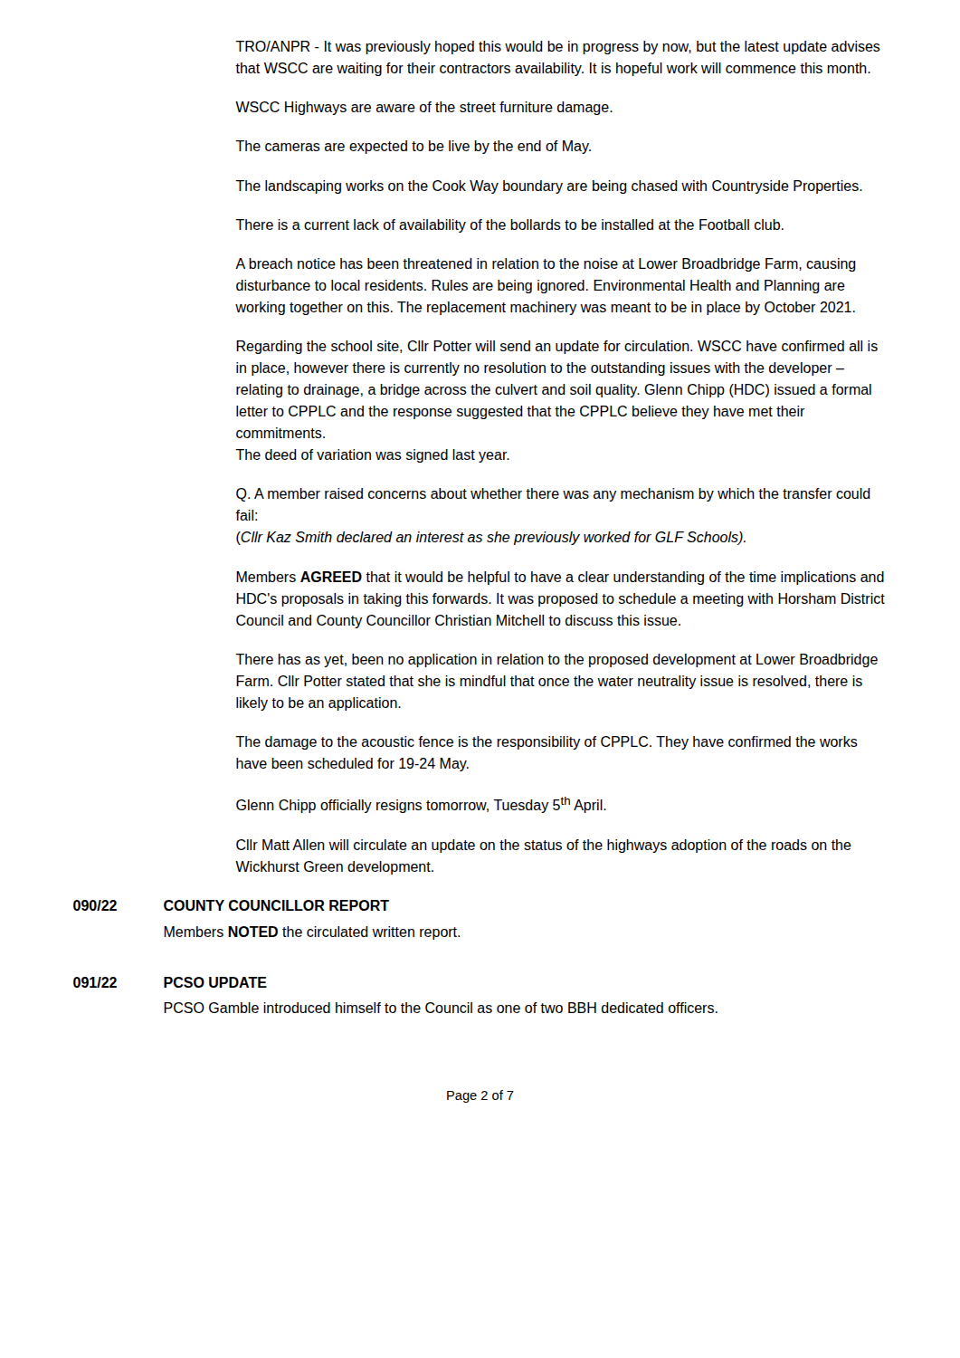TRO/ANPR - It was previously hoped this would be in progress by now, but the latest update advises that WSCC are waiting for their contractors availability. It is hopeful work will commence this month.
WSCC Highways are aware of the street furniture damage.
The cameras are expected to be live by the end of May.
The landscaping works on the Cook Way boundary are being chased with Countryside Properties.
There is a current lack of availability of the bollards to be installed at the Football club.
A breach notice has been threatened in relation to the noise at Lower Broadbridge Farm, causing disturbance to local residents. Rules are being ignored. Environmental Health and Planning are working together on this. The replacement machinery was meant to be in place by October 2021.
Regarding the school site, Cllr Potter will send an update for circulation. WSCC have confirmed all is in place, however there is currently no resolution to the outstanding issues with the developer – relating to drainage, a bridge across the culvert and soil quality. Glenn Chipp (HDC) issued a formal letter to CPPLC and the response suggested that the CPPLC believe they have met their commitments.
The deed of variation was signed last year.
Q. A member raised concerns about whether there was any mechanism by which the transfer could fail:
(Cllr Kaz Smith declared an interest as she previously worked for GLF Schools).
Members AGREED that it would be helpful to have a clear understanding of the time implications and HDC's proposals in taking this forwards. It was proposed to schedule a meeting with Horsham District Council and County Councillor Christian Mitchell to discuss this issue.
There has as yet, been no application in relation to the proposed development at Lower Broadbridge Farm. Cllr Potter stated that she is mindful that once the water neutrality issue is resolved, there is likely to be an application.
The damage to the acoustic fence is the responsibility of CPPLC. They have confirmed the works have been scheduled for 19-24 May.
Glenn Chipp officially resigns tomorrow, Tuesday 5th April.
Cllr Matt Allen will circulate an update on the status of the highways adoption of the roads on the Wickhurst Green development.
090/22
County Councillor Report
Members NOTED the circulated written report.
091/22
PCSO Update
PCSO Gamble introduced himself to the Council as one of two BBH dedicated officers.
Page 2 of 7